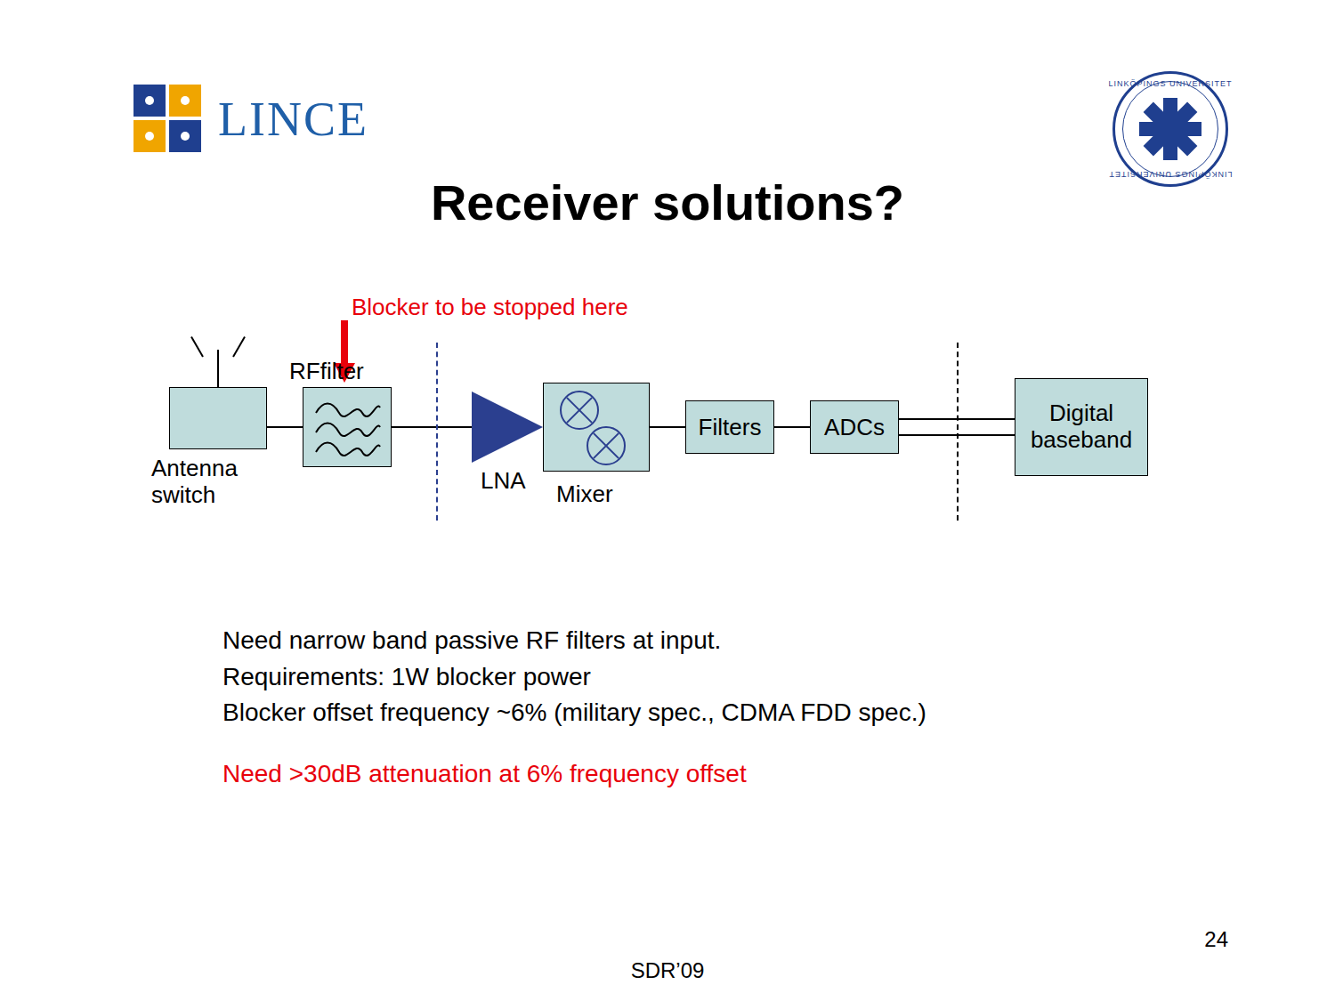LINCE
LINKÖPINGS UNIVERSITET LINKÖPINGS UNIVERSITET
Receiver solutions?
Blocker to be stopped here
Antenna
switch
RFfilter
LNA
Mixer
Filters
ADCs
Digital
baseband
Need narrow band passive RF filters at input.
Requirements: 1W blocker power
Blocker offset frequency ~6% (military spec., CDMA FDD spec.)
Need >30dB attenuation at 6% frequency offset
24
SDR’09